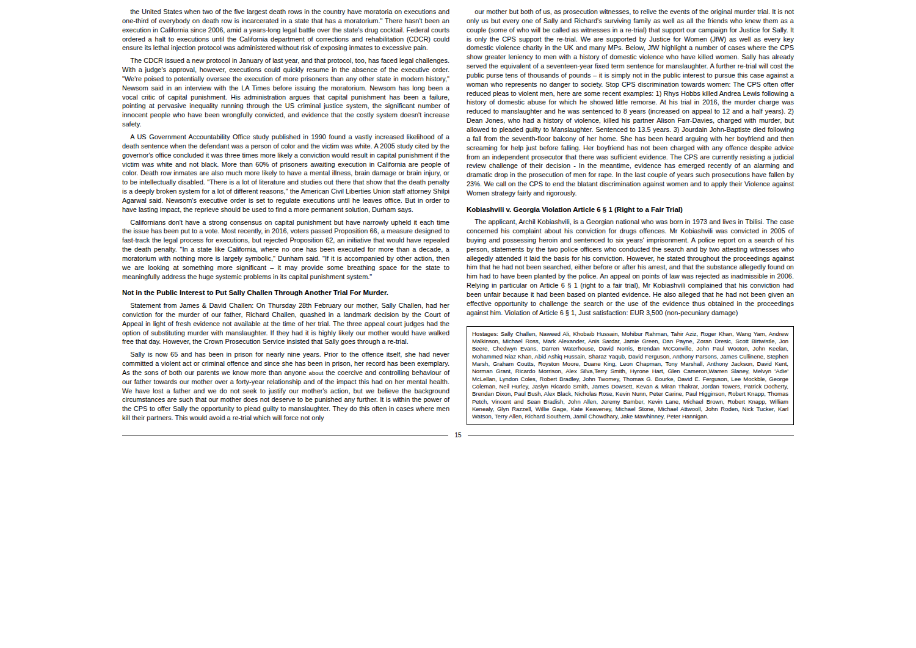the United States when two of the five largest death rows in the country have moratoria on executions and one-third of everybody on death row is incarcerated in a state that has a moratorium." There hasn't been an execution in California since 2006, amid a years-long legal battle over the state's drug cocktail. Federal courts ordered a halt to executions until the California department of corrections and rehabilitation (CDCR) could ensure its lethal injection protocol was administered without risk of exposing inmates to excessive pain.
The CDCR issued a new protocol in January of last year, and that protocol, too, has faced legal challenges. With a judge's approval, however, executions could quickly resume in the absence of the executive order. "We're poised to potentially oversee the execution of more prisoners than any other state in modern history," Newsom said in an interview with the LA Times before issuing the moratorium. Newsom has long been a vocal critic of capital punishment. His administration argues that capital punishment has been a failure, pointing at pervasive inequality running through the US criminal justice system, the significant number of innocent people who have been wrongfully convicted, and evidence that the costly system doesn't increase safety.
A US Government Accountability Office study published in 1990 found a vastly increased likelihood of a death sentence when the defendant was a person of color and the victim was white. A 2005 study cited by the governor's office concluded it was three times more likely a conviction would result in capital punishment if the victim was white and not black. More than 60% of prisoners awaiting execution in California are people of color. Death row inmates are also much more likely to have a mental illness, brain damage or brain injury, or to be intellectually disabled. "There is a lot of literature and studies out there that show that the death penalty is a deeply broken system for a lot of different reasons," the American Civil Liberties Union staff attorney Shilpi Agarwal said. Newsom's executive order is set to regulate executions until he leaves office. But in order to have lasting impact, the reprieve should be used to find a more permanent solution, Durham says.
Californians don't have a strong consensus on capital punishment but have narrowly upheld it each time the issue has been put to a vote. Most recently, in 2016, voters passed Proposition 66, a measure designed to fast-track the legal process for executions, but rejected Proposition 62, an initiative that would have repealed the death penalty. "In a state like California, where no one has been executed for more than a decade, a moratorium with nothing more is largely symbolic," Dunham said. "If it is accompanied by other action, then we are looking at something more significant – it may provide some breathing space for the state to meaningfully address the huge systemic problems in its capital punishment system."
Not in the Public Interest to Put Sally Challen Through Another Trial For Murder.
Statement from James & David Challen: On Thursday 28th February our mother, Sally Challen, had her conviction for the murder of our father, Richard Challen, quashed in a landmark decision by the Court of Appeal in light of fresh evidence not available at the time of her trial. The three appeal court judges had the option of substituting murder with manslaughter. If they had it is highly likely our mother would have walked free that day. However, the Crown Prosecution Service insisted that Sally goes through a re-trial.
Sally is now 65 and has been in prison for nearly nine years. Prior to the offence itself, she had never committed a violent act or criminal offence and since she has been in prison, her record has been exemplary. As the sons of both our parents we know more than anyone about the coercive and controlling behaviour of our father towards our mother over a forty-year relationship and of the impact this had on her mental health. We have lost a father and we do not seek to justify our mother's action, but we believe the background circumstances are such that our mother does not deserve to be punished any further. It is within the power of the CPS to offer Sally the opportunity to plead guilty to manslaughter. They do this often in cases where men kill their partners. This would avoid a re-trial which will force not only
our mother but both of us, as prosecution witnesses, to relive the events of the original murder trial. It is not only us but every one of Sally and Richard's surviving family as well as all the friends who knew them as a couple (some of who will be called as witnesses in a re-trial) that support our campaign for Justice for Sally. It is only the CPS support the re-trial. We are supported by Justice for Women (JfW) as well as every key domestic violence charity in the UK and many MPs. Below, JfW highlight a number of cases where the CPS show greater leniency to men with a history of domestic violence who have killed women. Sally has already served the equivalent of a seventeen-year fixed term sentence for manslaughter. A further re-trial will cost the public purse tens of thousands of pounds – it is simply not in the public interest to pursue this case against a woman who represents no danger to society. Stop CPS discrimination towards women: The CPS often offer reduced pleas to violent men, here are some recent examples: 1) Rhys Hobbs killed Andrea Lewis following a history of domestic abuse for which he showed little remorse. At his trial in 2016, the murder charge was reduced to manslaughter and he was sentenced to 8 years (increased on appeal to 12 and a half years). 2) Dean Jones, who had a history of violence, killed his partner Alison Farr-Davies, charged with murder, but allowed to pleaded guilty to Manslaughter. Sentenced to 13.5 years. 3) Jourdain John-Baptiste died following a fall from the seventh-floor balcony of her home. She has been heard arguing with her boyfriend and then screaming for help just before falling. Her boyfriend has not been charged with any offence despite advice from an independent prosecutor that there was sufficient evidence. The CPS are currently resisting a judicial review challenge of their decision - In the meantime, evidence has emerged recently of an alarming and dramatic drop in the prosecution of men for rape. In the last couple of years such prosecutions have fallen by 23%. We call on the CPS to end the blatant discrimination against women and to apply their Violence against Women strategy fairly and rigorously.
Kobiashvili v. Georgia Violation Article 6 § 1 (Right to a Fair Trial)
The applicant, Archil Kobiashvili, is a Georgian national who was born in 1973 and lives in Tbilisi. The case concerned his complaint about his conviction for drugs offences. Mr Kobiashvili was convicted in 2005 of buying and possessing heroin and sentenced to six years' imprisonment. A police report on a search of his person, statements by the two police officers who conducted the search and by two attesting witnesses who allegedly attended it laid the basis for his conviction. However, he stated throughout the proceedings against him that he had not been searched, either before or after his arrest, and that the substance allegedly found on him had to have been planted by the police. An appeal on points of law was rejected as inadmissible in 2006. Relying in particular on Article 6 § 1 (right to a fair trial), Mr Kobiashvili complained that his conviction had been unfair because it had been based on planted evidence. He also alleged that he had not been given an effective opportunity to challenge the search or the use of the evidence thus obtained in the proceedings against him. Violation of Article 6 § 1, Just satisfaction: EUR 3,500 (non-pecuniary damage)
Hostages: Sally Challen, Naweed Ali, Khobaib Hussain, Mohibur Rahman, Tahir Aziz, Roger Khan, Wang Yam, Andrew Malkinson, Michael Ross, Mark Alexander, Anis Sardar, Jamie Green, Dan Payne, Zoran Dresic, Scott Birtwistle, Jon Beere, Chedwyn Evans, Darren Waterhouse, David Norris, Brendan McConville, John Paul Wooton, John Keelan, Mohammed Niaz Khan, Abid Ashiq Hussain, Sharaz Yaqub, David Ferguson, Anthony Parsons, James Cullinene, Stephen Marsh, Graham Coutts, Royston Moore, Duane King, Leon Chapman, Tony Marshall, Anthony Jackson, David Kent, Norman Grant, Ricardo Morrison, Alex Silva,Terry Smith, Hyrone Hart, Glen Cameron,Warren Slaney, Melvyn 'Adie' McLellan, Lyndon Coles, Robert Bradley, John Twomey, Thomas G. Bourke, David E. Ferguson, Lee Mockble, George Coleman, Neil Hurley, Jaslyn Ricardo Smith, James Dowsett, Kevan & Miran Thakrar, Jordan Towers, Patrick Docherty, Brendan Dixon, Paul Bush, Alex Black, Nicholas Rose, Kevin Nunn, Peter Carine, Paul Higginson, Robert Knapp, Thomas Petch, Vincent and Sean Bradish, John Allen, Jeremy Bamber, Kevin Lane, Michael Brown, Robert Knapp, William Kenealy, Glyn Razzell, Willie Gage, Kate Keaveney, Michael Stone, Michael Attwooll, John Roden, Nick Tucker, Karl Watson, Terry Allen, Richard Southern, Jamil Chowdhary, Jake Mawhinney, Peter Hannigan.
15